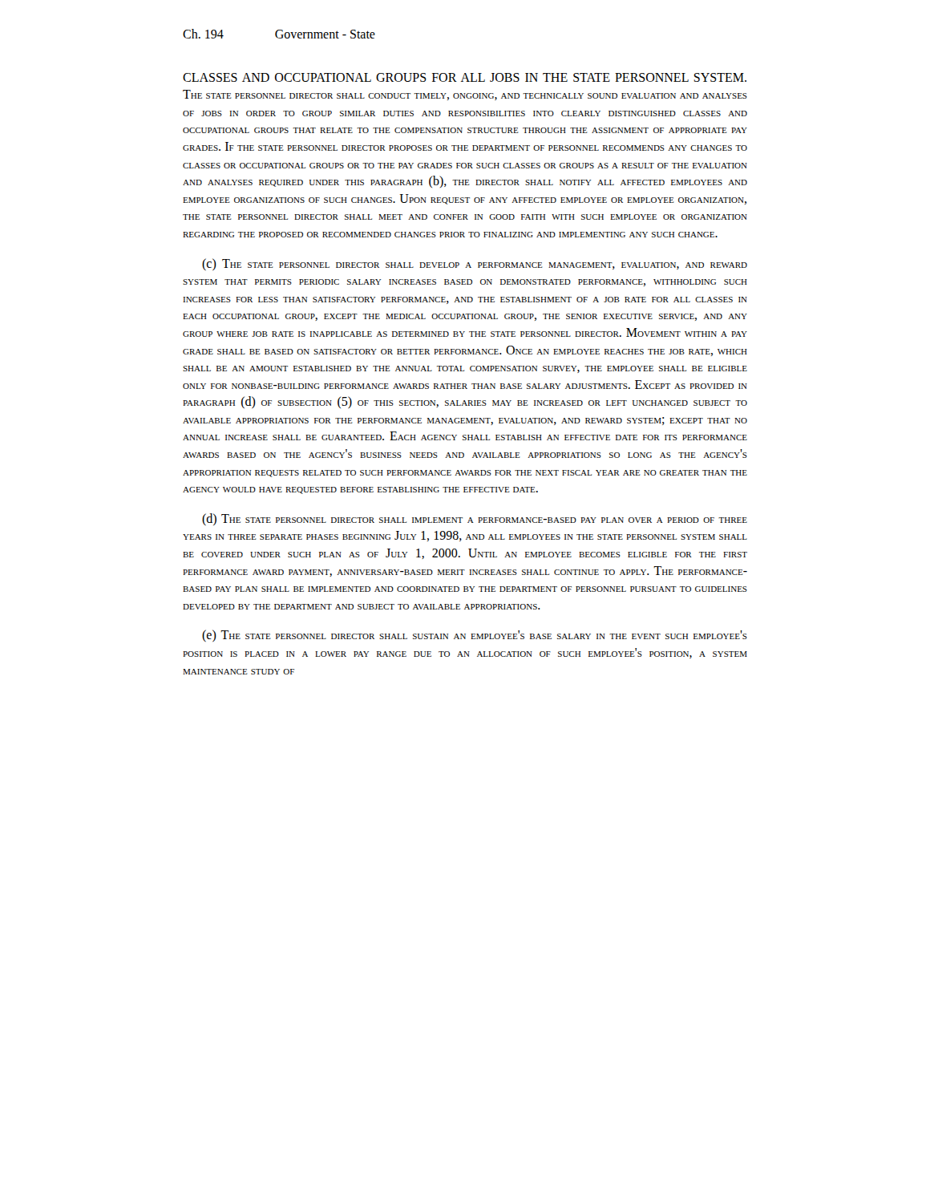Ch. 194 Government - State
CLASSES AND OCCUPATIONAL GROUPS FOR ALL JOBS IN THE STATE PERSONNEL SYSTEM. The state personnel director shall conduct timely, ongoing, and technically sound evaluation and analyses of jobs in order to group similar duties and responsibilities into clearly distinguished classes and occupational groups that relate to the compensation structure through the assignment of appropriate pay grades. If the state personnel director proposes or the department of personnel recommends any changes to classes or occupational groups or to the pay grades for such classes or groups as a result of the evaluation and analyses required under this paragraph (b), the director shall notify all affected employees and employee organizations of such changes. Upon request of any affected employee or employee organization, the state personnel director shall meet and confer in good faith with such employee or organization regarding the proposed or recommended changes prior to finalizing and implementing any such change.
(c) The state personnel director shall develop a performance management, evaluation, and reward system that permits periodic salary increases based on demonstrated performance, withholding such increases for less than satisfactory performance, and the establishment of a job rate for all classes in each occupational group, except the medical occupational group, the senior executive service, and any group where job rate is inapplicable as determined by the state personnel director. Movement within a pay grade shall be based on satisfactory or better performance. Once an employee reaches the job rate, which shall be an amount established by the annual total compensation survey, the employee shall be eligible only for nonbase-building performance awards rather than base salary adjustments. Except as provided in paragraph (d) of subsection (5) of this section, salaries may be increased or left unchanged subject to available appropriations for the performance management, evaluation, and reward system; except that no annual increase shall be guaranteed. Each agency shall establish an effective date for its performance awards based on the agency's business needs and available appropriations so long as the agency's appropriation requests related to such performance awards for the next fiscal year are no greater than the agency would have requested before establishing the effective date.
(d) The state personnel director shall implement a performance-based pay plan over a period of three years in three separate phases beginning July 1, 1998, and all employees in the state personnel system shall be covered under such plan as of July 1, 2000. Until an employee becomes eligible for the first performance award payment, anniversary-based merit increases shall continue to apply. The performance-based pay plan shall be implemented and coordinated by the department of personnel pursuant to guidelines developed by the department and subject to available appropriations.
(e) The state personnel director shall sustain an employee's base salary in the event such employee's position is placed in a lower pay range due to an allocation of such employee's position, a system maintenance study of